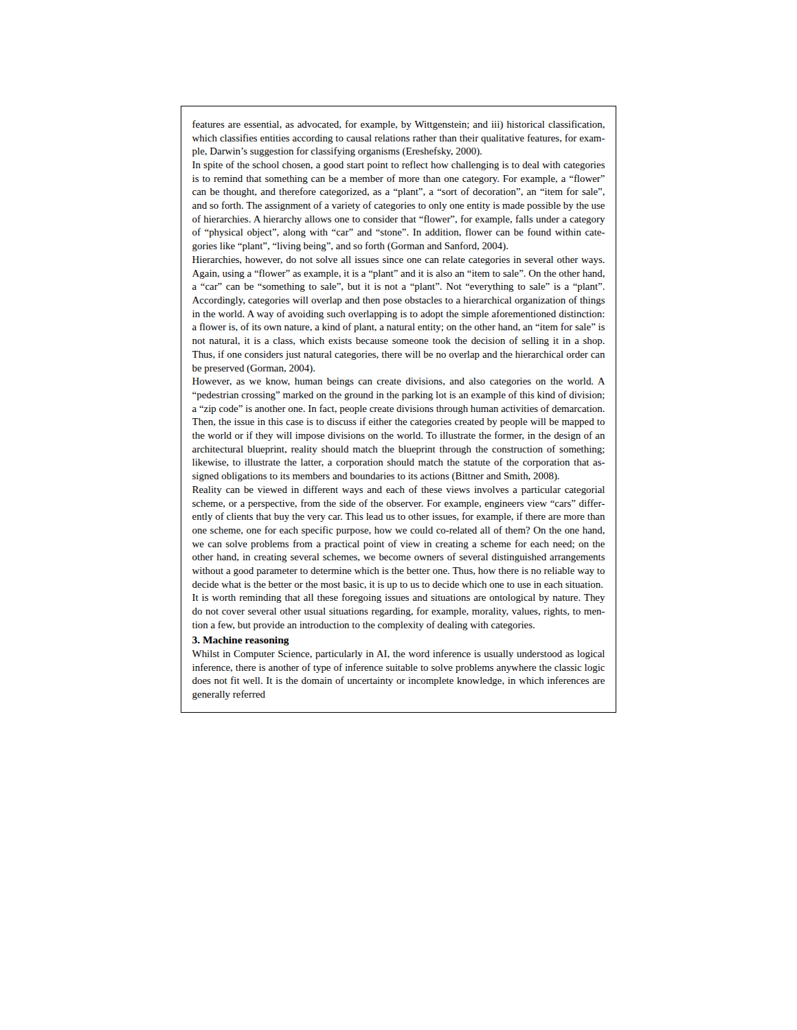features are essential, as advocated, for example, by Wittgenstein; and iii) historical classification, which classifies entities according to causal relations rather than their qualitative features, for example, Darwin’s suggestion for classifying organisms (Ereshefsky, 2000).
In spite of the school chosen, a good start point to reflect how challenging is to deal with categories is to remind that something can be a member of more than one category. For example, a “flower” can be thought, and therefore categorized, as a “plant”, a “sort of decoration”, an “item for sale”, and so forth. The assignment of a variety of categories to only one entity is made possible by the use of hierarchies. A hierarchy allows one to consider that “flower”, for example, falls under a category of “physical object”, along with “car” and “stone”. In addition, flower can be found within categories like “plant”, “living being”, and so forth (Gorman and Sanford, 2004).
Hierarchies, however, do not solve all issues since one can relate categories in several other ways. Again, using a “flower” as example, it is a “plant” and it is also an “item to sale”. On the other hand, a “car” can be “something to sale”, but it is not a “plant”. Not “everything to sale” is a “plant”. Accordingly, categories will overlap and then pose obstacles to a hierarchical organization of things in the world. A way of avoiding such overlapping is to adopt the simple aforementioned distinction: a flower is, of its own nature, a kind of plant, a natural entity; on the other hand, an “item for sale” is not natural, it is a class, which exists because someone took the decision of selling it in a shop. Thus, if one considers just natural categories, there will be no overlap and the hierarchical order can be preserved (Gorman, 2004).
However, as we know, human beings can create divisions, and also categories on the world. A “pedestrian crossing” marked on the ground in the parking lot is an example of this kind of division; a “zip code” is another one. In fact, people create divisions through human activities of demarcation. Then, the issue in this case is to discuss if either the categories created by people will be mapped to the world or if they will impose divisions on the world. To illustrate the former, in the design of an architectural blueprint, reality should match the blueprint through the construction of something; likewise, to illustrate the latter, a corporation should match the statute of the corporation that assigned obligations to its members and boundaries to its actions (Bittner and Smith, 2008).
Reality can be viewed in different ways and each of these views involves a particular categorial scheme, or a perspective, from the side of the observer. For example, engineers view “cars” differently of clients that buy the very car. This lead us to other issues, for example, if there are more than one scheme, one for each specific purpose, how we could co-related all of them? On the one hand, we can solve problems from a practical point of view in creating a scheme for each need; on the other hand, in creating several schemes, we become owners of several distinguished arrangements without a good parameter to determine which is the better one. Thus, how there is no reliable way to decide what is the better or the most basic, it is up to us to decide which one to use in each situation.
It is worth reminding that all these foregoing issues and situations are ontological by nature. They do not cover several other usual situations regarding, for example, morality, values, rights, to mention a few, but provide an introduction to the complexity of dealing with categories.
3. Machine reasoning
Whilst in Computer Science, particularly in AI, the word inference is usually understood as logical inference, there is another of type of inference suitable to solve problems anywhere the classic logic does not fit well. It is the domain of uncertainty or incomplete knowledge, in which inferences are generally referred